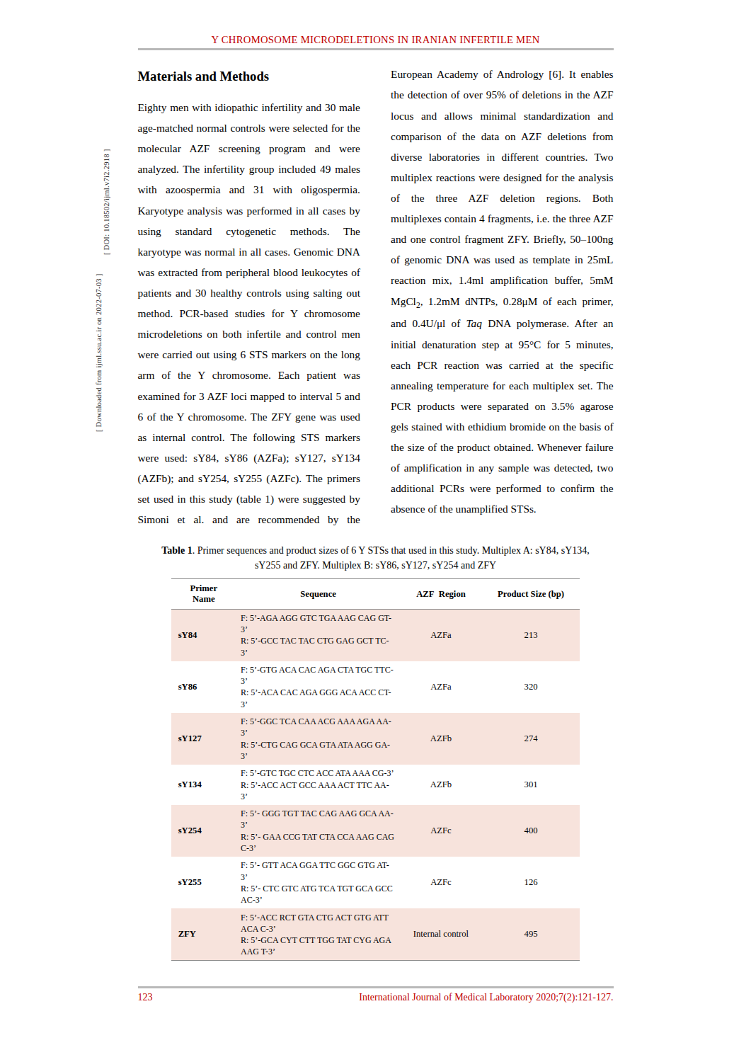[ Downloaded from ijml.ssu.ac.ir on 2022-07-03 ]
[ DOI: 10.18502/ijml.v7i2.2918 ]
Y Chromosome Microdeletions in Iranian Infertile Men
Materials and Methods
Eighty men with idiopathic infertility and 30 male age-matched normal controls were selected for the molecular AZF screening program and were analyzed. The infertility group included 49 males with azoospermia and 31 with oligospermia. Karyotype analysis was performed in all cases by using standard cytogenetic methods. The karyotype was normal in all cases. Genomic DNA was extracted from peripheral blood leukocytes of patients and 30 healthy controls using salting out method. PCR-based studies for Y chromosome microdeletions on both infertile and control men were carried out using 6 STS markers on the long arm of the Y chromosome. Each patient was examined for 3 AZF loci mapped to interval 5 and 6 of the Y chromosome. The ZFY gene was used as internal control. The following STS markers were used: sY84, sY86 (AZFa); sY127, sY134 (AZFb); and sY254, sY255 (AZFc). The primers set used in this study (table 1) were suggested by Simoni et al. and are recommended by the European Academy of Andrology [6]. It enables the detection of over 95% of deletions in the AZF locus and allows minimal standardization and comparison of the data on AZF deletions from diverse laboratories in different countries. Two multiplex reactions were designed for the analysis of the three AZF deletion regions. Both multiplexes contain 4 fragments, i.e. the three AZF and one control fragment ZFY. Briefly, 50–100ng of genomic DNA was used as template in 25mL reaction mix, 1.4ml amplification buffer, 5mM MgCl2, 1.2mM dNTPs, 0.28μM of each primer, and 0.4U/μl of Taq DNA polymerase. After an initial denaturation step at 95°C for 5 minutes, each PCR reaction was carried at the specific annealing temperature for each multiplex set. The PCR products were separated on 3.5% agarose gels stained with ethidium bromide on the basis of the size of the product obtained. Whenever failure of amplification in any sample was detected, two additional PCRs were performed to confirm the absence of the unamplified STSs.
Table 1. Primer sequences and product sizes of 6 Y STSs that used in this study. Multiplex A: sY84, sY134,
sY255 and ZFY. Multiplex B: sY86, sY127, sY254 and ZFY
| Primer Name | Sequence | AZF Region | Product Size (bp) |
| --- | --- | --- | --- |
| sY84 | F: 5’-AGA AGG GTC TGA AAG CAG GT-3’ R: 5’-GCC TAC TAC CTG GAG GCT TC-3’ | AZFa | 213 |
| sY86 | F: 5’-GTG ACA CAC AGA CTA TGC TTC-3’ R: 5’-ACA CAC AGA GGG ACA ACC CT-3’ | AZFa | 320 |
| sY127 | F: 5’-GGC TCA CAA ACG AAA AGA AA-3’ R: 5’-CTG CAG GCA GTA ATA AGG GA-3’ | AZFb | 274 |
| sY134 | F: 5’-GTC TGC CTC ACC ATA AAA CG-3’ R: 5’-ACC ACT GCC AAA ACT TTC AA-3’ | AZFb | 301 |
| sY254 | F: 5’- GGG TGT TAC CAG AAG GCA AA-3’ R: 5’- GAA CCG TAT CTA CCA AAG CAG C-3’ | AZFc | 400 |
| sY255 | F: 5’- GTT ACA GGA TTC GGC GTG AT-3’ R: 5’- CTC GTC ATG TCA TGT GCA GCC AC-3’ | AZFc | 126 |
| ZFY | F: 5’-ACC RCT GTA CTG ACT GTG ATT ACA C-3’ R: 5’-GCA CYT CTT TGG TAT CYG AGA AAG T-3’ | Internal control | 495 |
123
International Journal of Medical Laboratory 2020;7(2):121-127.